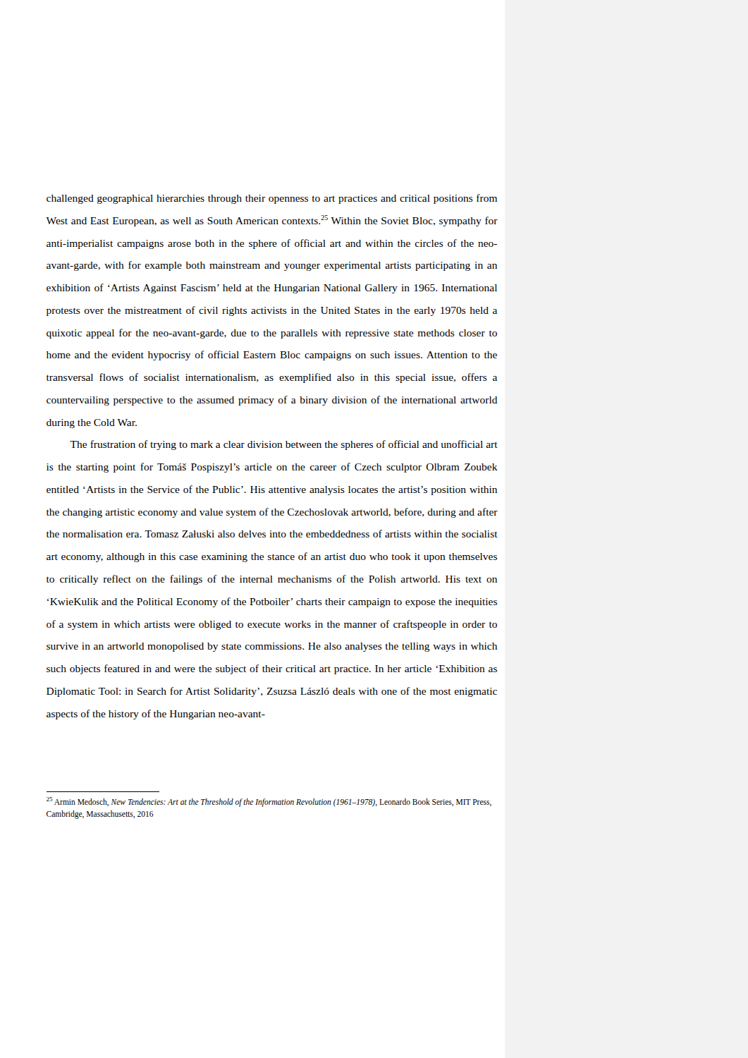challenged geographical hierarchies through their openness to art practices and critical positions from West and East European, as well as South American contexts.25 Within the Soviet Bloc, sympathy for anti-imperialist campaigns arose both in the sphere of official art and within the circles of the neo-avant-garde, with for example both mainstream and younger experimental artists participating in an exhibition of ‘Artists Against Fascism’ held at the Hungarian National Gallery in 1965. International protests over the mistreatment of civil rights activists in the United States in the early 1970s held a quixotic appeal for the neo-avant-garde, due to the parallels with repressive state methods closer to home and the evident hypocrisy of official Eastern Bloc campaigns on such issues. Attention to the transversal flows of socialist internationalism, as exemplified also in this special issue, offers a countervailing perspective to the assumed primacy of a binary division of the international artworld during the Cold War.
The frustration of trying to mark a clear division between the spheres of official and unofficial art is the starting point for Tomáš Pospiszyl’s article on the career of Czech sculptor Olbram Zoubek entitled ‘Artists in the Service of the Public’. His attentive analysis locates the artist’s position within the changing artistic economy and value system of the Czechoslovak artworld, before, during and after the normalisation era. Tomasz Załuski also delves into the embeddedness of artists within the socialist art economy, although in this case examining the stance of an artist duo who took it upon themselves to critically reflect on the failings of the internal mechanisms of the Polish artworld. His text on ‘KwieKulik and the Political Economy of the Potboiler’ charts their campaign to expose the inequities of a system in which artists were obliged to execute works in the manner of craftspeople in order to survive in an artworld monopolised by state commissions. He also analyses the telling ways in which such objects featured in and were the subject of their critical art practice. In her article ‘Exhibition as Diplomatic Tool: in Search for Artist Solidarity’, Zsuzsa László deals with one of the most enigmatic aspects of the history of the Hungarian neo-avant-
25 Armin Medosch, New Tendencies: Art at the Threshold of the Information Revolution (1961–1978), Leonardo Book Series, MIT Press, Cambridge, Massachusetts, 2016